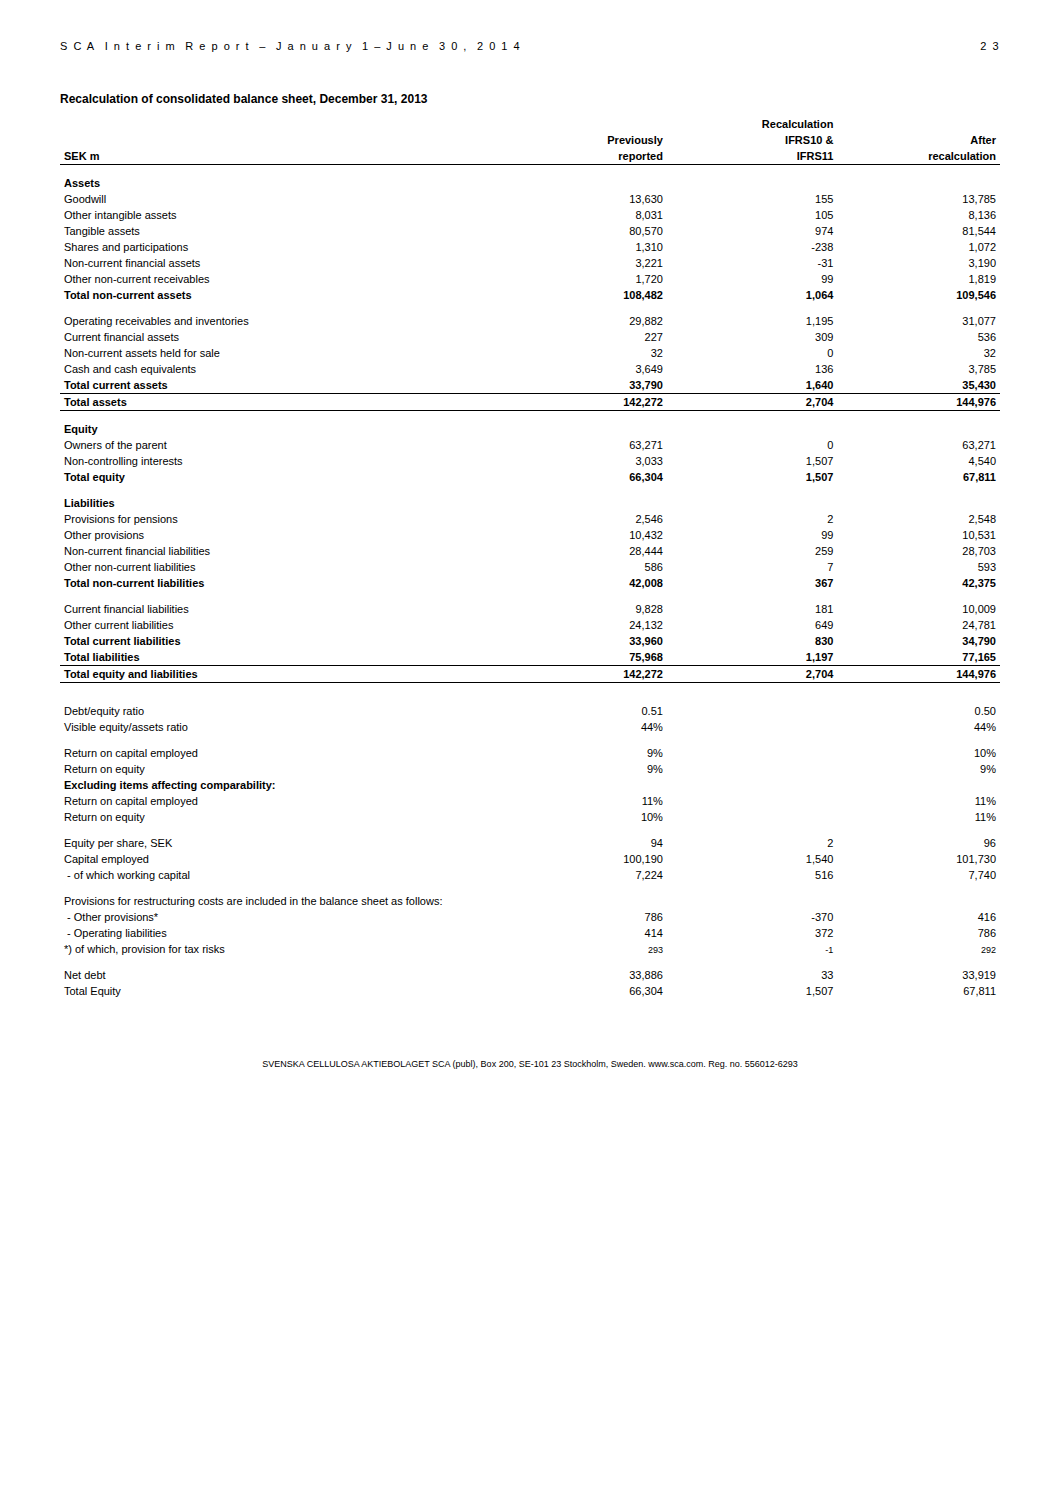S C A I n t e r i m R e p o r t – J a n u a r y 1 – J u n e 3 0 , 2 0 1 4
2 3
Recalculation of consolidated balance sheet, December 31, 2013
| | | Recalculation | |
| --- | --- | --- | --- |
| | Previously | IFRS10 & | After |
| SEK m | reported | IFRS11 | recalculation |
| Assets | | | |
| Goodwill | 13,630 | 155 | 13,785 |
| Other intangible assets | 8,031 | 105 | 8,136 |
| Tangible assets | 80,570 | 974 | 81,544 |
| Shares and participations | 1,310 | -238 | 1,072 |
| Non-current financial assets | 3,221 | -31 | 3,190 |
| Other non-current receivables | 1,720 | 99 | 1,819 |
| Total non-current assets | 108,482 | 1,064 | 109,546 |
| Operating receivables and inventories | 29,882 | 1,195 | 31,077 |
| Current financial assets | 227 | 309 | 536 |
| Non-current assets held for sale | 32 | 0 | 32 |
| Cash and cash equivalents | 3,649 | 136 | 3,785 |
| Total current assets | 33,790 | 1,640 | 35,430 |
| Total assets | 142,272 | 2,704 | 144,976 |
| Equity | | | |
| Owners of the parent | 63,271 | 0 | 63,271 |
| Non-controlling interests | 3,033 | 1,507 | 4,540 |
| Total equity | 66,304 | 1,507 | 67,811 |
| Liabilities | | | |
| Provisions for pensions | 2,546 | 2 | 2,548 |
| Other provisions | 10,432 | 99 | 10,531 |
| Non-current financial liabilities | 28,444 | 259 | 28,703 |
| Other non-current liabilities | 586 | 7 | 593 |
| Total non-current liabilities | 42,008 | 367 | 42,375 |
| Current financial liabilities | 9,828 | 181 | 10,009 |
| Other current liabilities | 24,132 | 649 | 24,781 |
| Total current liabilities | 33,960 | 830 | 34,790 |
| Total liabilities | 75,968 | 1,197 | 77,165 |
| Total equity and liabilities | 142,272 | 2,704 | 144,976 |
| Debt/equity ratio | 0.51 | | 0.50 |
| Visible equity/assets ratio | 44% | | 44% |
| Return on capital employed | 9% | | 10% |
| Return on equity | 9% | | 9% |
| Excluding items affecting comparability: | | | |
| Return on capital employed | 11% | | 11% |
| Return on equity | 10% | | 11% |
| Equity per share, SEK | 94 | 2 | 96 |
| Capital employed | 100,190 | 1,540 | 101,730 |
| - of which working capital | 7,224 | 516 | 7,740 |
| Provisions for restructuring costs are included in the balance sheet as follows: |
| - Other provisions* | 786 | -370 | 416 |
| - Operating liabilities | 414 | 372 | 786 |
| *) of which, provision for tax risks | 293 | -1 | 292 |
| Net debt | 33,886 | 33 | 33,919 |
| Total Equity | 66,304 | 1,507 | 67,811 |
SVENSKA CELLULOSA AKTIEBOLAGET SCA (publ), Box 200, SE-101 23 Stockholm, Sweden. www.sca.com. Reg. no. 556012-6293